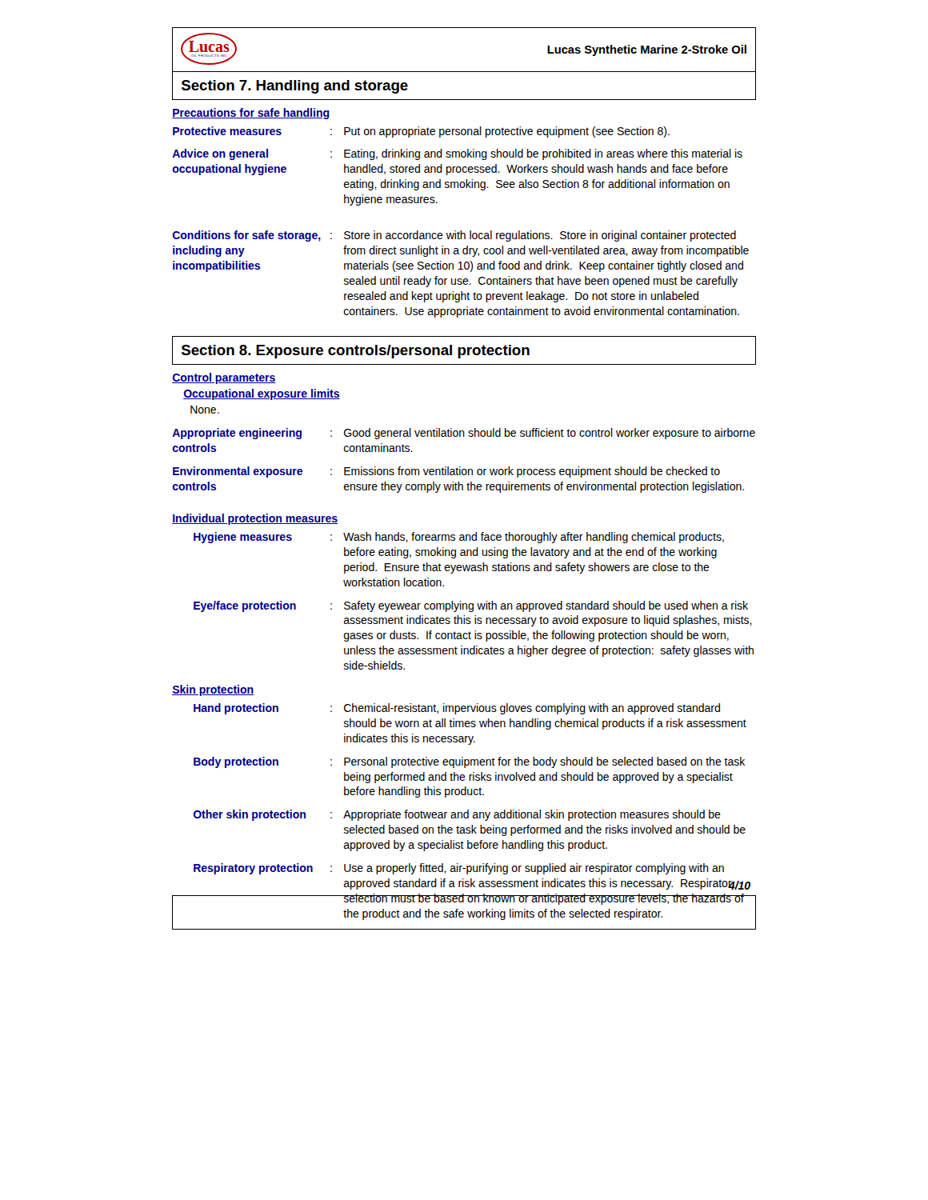Lucas
OIL PRODUCTS INC
Lucas Synthetic Marine 2-Stroke Oil
Section 7. Handling and storage
Precautions for safe handling
| Protective measures | : | Put on appropriate personal protective equipment (see Section 8). |
| Advice on general occupational hygiene | : | Eating, drinking and smoking should be prohibited in areas where this material is handled, stored and processed. Workers should wash hands and face before eating, drinking and smoking. See also Section 8 for additional information on hygiene measures. |
| Conditions for safe storage, including any incompatibilities | : | Store in accordance with local regulations. Store in original container protected from direct sunlight in a dry, cool and well-ventilated area, away from incompatible materials (see Section 10) and food and drink. Keep container tightly closed and sealed until ready for use. Containers that have been opened must be carefully resealed and kept upright to prevent leakage. Do not store in unlabeled containers. Use appropriate containment to avoid environmental contamination. |
Section 8. Exposure controls/personal protection
Control parameters
Occupational exposure limits
None.
| Appropriate engineering controls | : | Good general ventilation should be sufficient to control worker exposure to airborne contaminants. |
| Environmental exposure controls | : | Emissions from ventilation or work process equipment should be checked to ensure they comply with the requirements of environmental protection legislation. |
Individual protection measures
| Hygiene measures | : | Wash hands, forearms and face thoroughly after handling chemical products, before eating, smoking and using the lavatory and at the end of the working period. Ensure that eyewash stations and safety showers are close to the workstation location. |
| Eye/face protection | : | Safety eyewear complying with an approved standard should be used when a risk assessment indicates this is necessary to avoid exposure to liquid splashes, mists, gases or dusts. If contact is possible, the following protection should be worn, unless the assessment indicates a higher degree of protection: safety glasses with side-shields. |
Skin protection
| Hand protection | : | Chemical-resistant, impervious gloves complying with an approved standard should be worn at all times when handling chemical products if a risk assessment indicates this is necessary. |
| Body protection | : | Personal protective equipment for the body should be selected based on the task being performed and the risks involved and should be approved by a specialist before handling this product. |
| Other skin protection | : | Appropriate footwear and any additional skin protection measures should be selected based on the task being performed and the risks involved and should be approved by a specialist before handling this product. |
| Respiratory protection | : | Use a properly fitted, air-purifying or supplied air respirator complying with an approved standard if a risk assessment indicates this is necessary. Respirator selection must be based on known or anticipated exposure levels, the hazards of the product and the safe working limits of the selected respirator. |
4/10